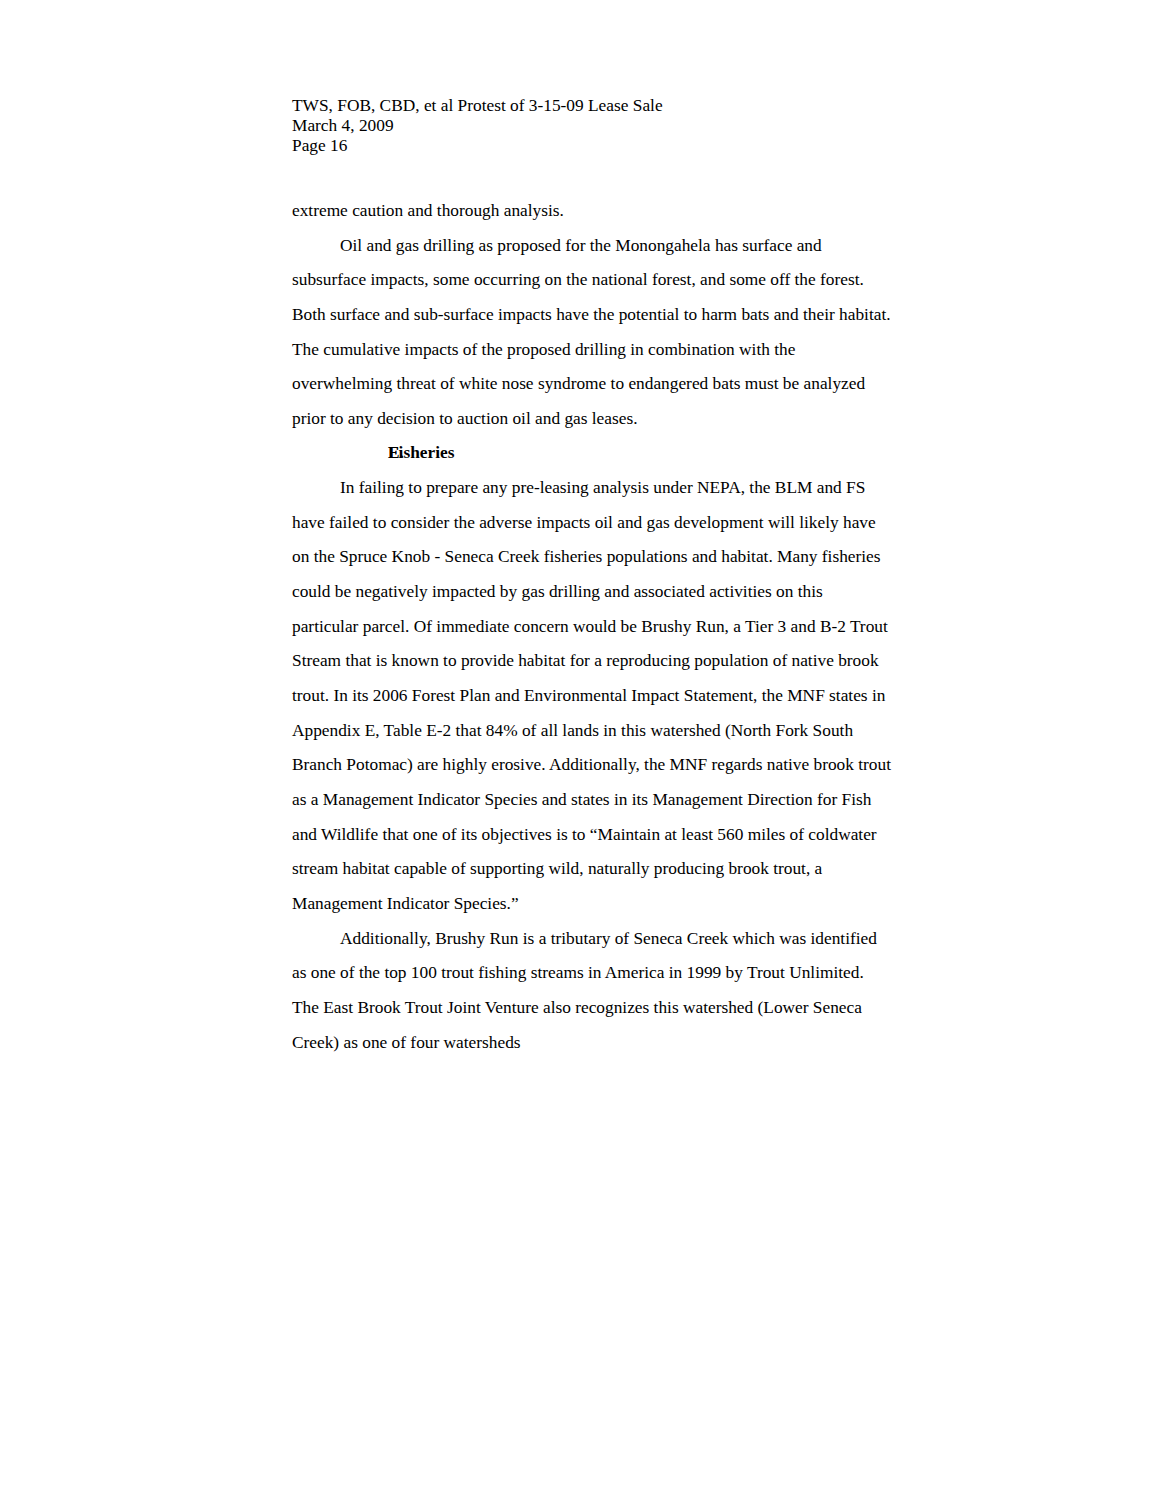TWS, FOB, CBD, et al Protest of 3-15-09 Lease Sale
March 4, 2009
Page 16
extreme caution and thorough analysis.
Oil and gas drilling as proposed for the Monongahela has surface and subsurface impacts, some occurring on the national forest, and some off the forest. Both surface and sub-surface impacts have the potential to harm bats and their habitat. The cumulative impacts of the proposed drilling in combination with the overwhelming threat of white nose syndrome to endangered bats must be analyzed prior to any decision to auction oil and gas leases.
E. Fisheries
In failing to prepare any pre-leasing analysis under NEPA, the BLM and FS have failed to consider the adverse impacts oil and gas development will likely have on the Spruce Knob - Seneca Creek fisheries populations and habitat. Many fisheries could be negatively impacted by gas drilling and associated activities on this particular parcel. Of immediate concern would be Brushy Run, a Tier 3 and B-2 Trout Stream that is known to provide habitat for a reproducing population of native brook trout. In its 2006 Forest Plan and Environmental Impact Statement, the MNF states in Appendix E, Table E-2 that 84% of all lands in this watershed (North Fork South Branch Potomac) are highly erosive. Additionally, the MNF regards native brook trout as a Management Indicator Species and states in its Management Direction for Fish and Wildlife that one of its objectives is to “Maintain at least 560 miles of coldwater stream habitat capable of supporting wild, naturally producing brook trout, a Management Indicator Species.”
Additionally, Brushy Run is a tributary of Seneca Creek which was identified as one of the top 100 trout fishing streams in America in 1999 by Trout Unlimited. The East Brook Trout Joint Venture also recognizes this watershed (Lower Seneca Creek) as one of four watersheds